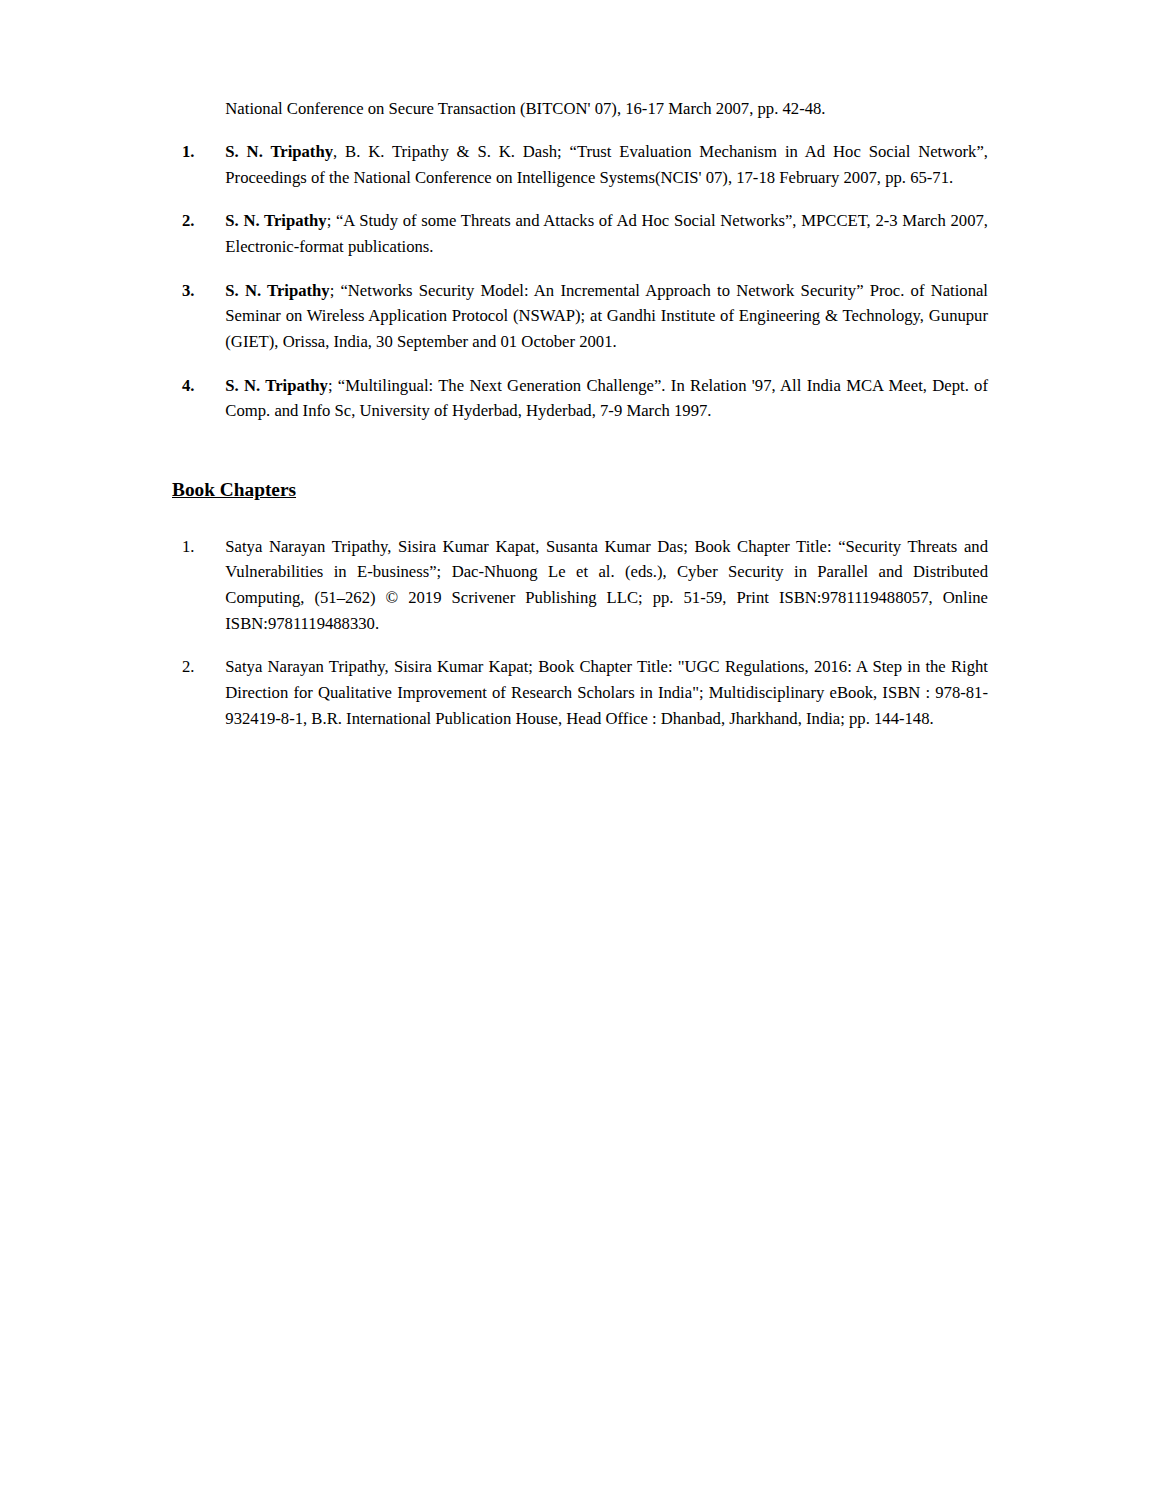National Conference on Secure Transaction (BITCON' 07), 16-17 March 2007, pp. 42-48.
S. N. Tripathy, B. K. Tripathy & S. K. Dash; “Trust Evaluation Mechanism in Ad Hoc Social Network”, Proceedings of the National Conference on Intelligence Systems(NCIS' 07), 17-18 February 2007, pp. 65-71.
S. N. Tripathy; “A Study of some Threats and Attacks of Ad Hoc Social Networks”, MPCCET, 2-3 March 2007, Electronic-format publications.
S. N. Tripathy; “Networks Security Model: An Incremental Approach to Network Security” Proc. of National Seminar on Wireless Application Protocol (NSWAP); at Gandhi Institute of Engineering & Technology, Gunupur (GIET), Orissa, India, 30 September and 01 October 2001.
S. N. Tripathy; “Multilingual: The Next Generation Challenge”. In Relation '97, All India MCA Meet, Dept. of Comp. and Info Sc, University of Hyderbad, Hyderbad, 7-9 March 1997.
Book Chapters
Satya Narayan Tripathy, Sisira Kumar Kapat, Susanta Kumar Das; Book Chapter Title: “Security Threats and Vulnerabilities in E-business”; Dac-Nhuong Le et al. (eds.), Cyber Security in Parallel and Distributed Computing, (51–262) © 2019 Scrivener Publishing LLC; pp. 51-59, Print ISBN:9781119488057, Online ISBN:9781119488330.
Satya Narayan Tripathy, Sisira Kumar Kapat; Book Chapter Title: "UGC Regulations, 2016: A Step in the Right Direction for Qualitative Improvement of Research Scholars in India"; Multidisciplinary eBook, ISBN : 978-81-932419-8-1, B.R. International Publication House, Head Office : Dhanbad, Jharkhand, India; pp. 144-148.